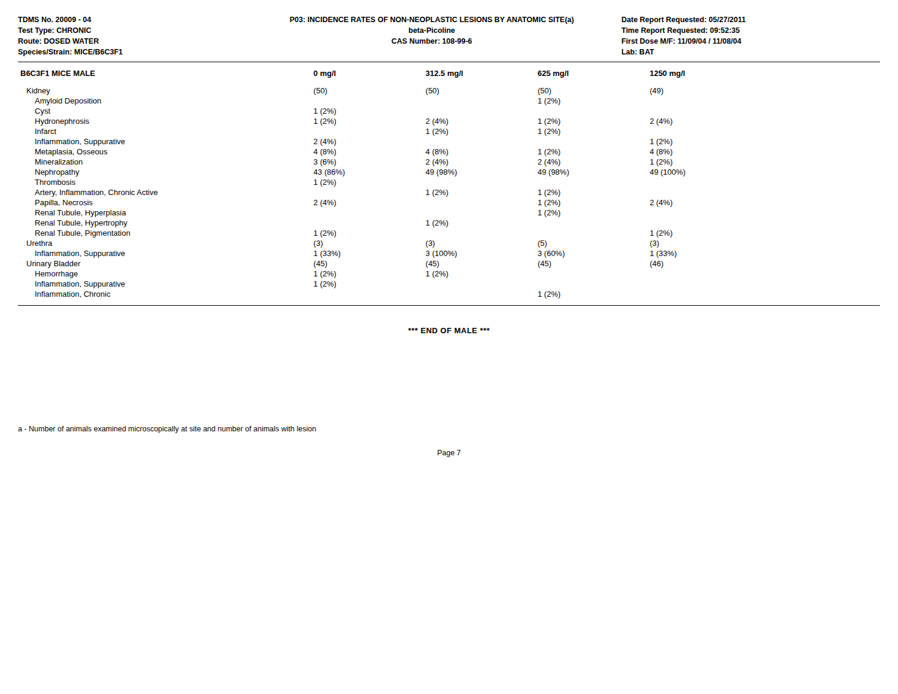| TDMS No. 20009 - 04 Test Type: CHRONIC Route: DOSED WATER Species/Strain: MICE/B6C3F1 | P03: INCIDENCE RATES OF NON-NEOPLASTIC LESIONS BY ANATOMIC SITE(a) beta-Picoline CAS Number: 108-99-6 | Date Report Requested: 05/27/2011 Time Report Requested: 09:52:35 First Dose M/F: 11/09/04 / 11/08/04 Lab: BAT |
| B6C3F1 MICE MALE | 0 mg/l | 312.5 mg/l | 625 mg/l | 1250 mg/l | |
| --- | --- | --- | --- | --- | --- |
| Kidney | (50) | (50) | (50) | (49) | |
| Amyloid Deposition | | | 1 (2%) | | |
| Cyst | 1 (2%) | | | | |
| Hydronephrosis | 1 (2%) | 2 (4%) | 1 (2%) | 2 (4%) | |
| Infarct | | 1 (2%) | 1 (2%) | | |
| Inflammation, Suppurative | 2 (4%) | | | 1 (2%) | |
| Metaplasia, Osseous | 4 (8%) | 4 (8%) | 1 (2%) | 4 (8%) | |
| Mineralization | 3 (6%) | 2 (4%) | 2 (4%) | 1 (2%) | |
| Nephropathy | 43 (86%) | 49 (98%) | 49 (98%) | 49 (100%) | |
| Thrombosis | 1 (2%) | | | | |
| Artery, Inflammation, Chronic Active | | 1 (2%) | 1 (2%) | | |
| Papilla, Necrosis | 2 (4%) | | 1 (2%) | 2 (4%) | |
| Renal Tubule, Hyperplasia | | | 1 (2%) | | |
| Renal Tubule, Hypertrophy | | 1 (2%) | | | |
| Renal Tubule, Pigmentation | 1 (2%) | | | 1 (2%) | |
| Urethra | (3) | (3) | (5) | (3) | |
| Inflammation, Suppurative | 1 (33%) | 3 (100%) | 3 (60%) | 1 (33%) | |
| Urinary Bladder | (45) | (45) | (45) | (46) | |
| Hemorrhage | 1 (2%) | 1 (2%) | | | |
| Inflammation, Suppurative | 1 (2%) | | | | |
| Inflammation, Chronic | | | 1 (2%) | | |
*** END OF MALE ***
a - Number of animals examined microscopically at site and number of animals with lesion
Page 7